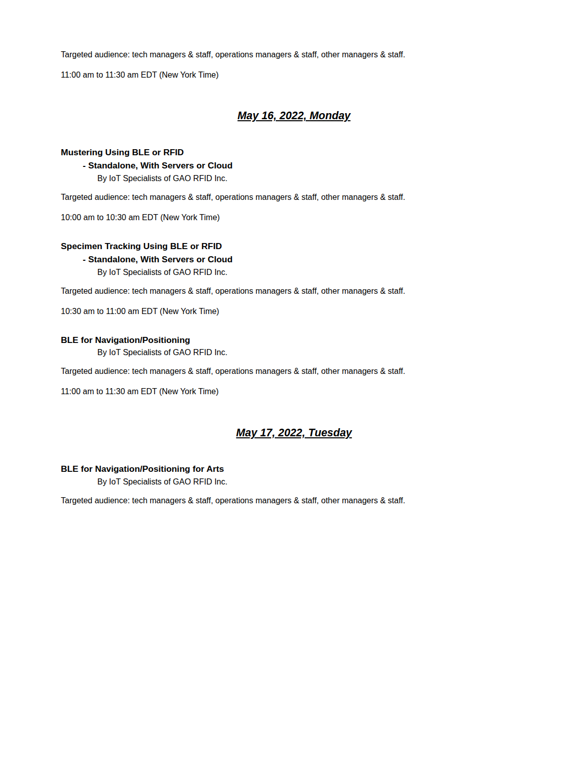Targeted audience: tech managers & staff, operations managers & staff, other managers & staff.
11:00 am to 11:30 am EDT (New York Time)
May 16, 2022, Monday
Mustering Using BLE or RFID - Standalone, With Servers or Cloud By IoT Specialists of GAO RFID Inc.
Targeted audience: tech managers & staff, operations managers & staff, other managers & staff.
10:00 am to 10:30 am EDT (New York Time)
Specimen Tracking Using BLE or RFID - Standalone, With Servers or Cloud By IoT Specialists of GAO RFID Inc.
Targeted audience: tech managers & staff, operations managers & staff, other managers & staff.
10:30 am to 11:00 am EDT (New York Time)
BLE for Navigation/Positioning By IoT Specialists of GAO RFID Inc.
Targeted audience: tech managers & staff, operations managers & staff, other managers & staff.
11:00 am to 11:30 am EDT (New York Time)
May 17, 2022, Tuesday
BLE for Navigation/Positioning for Arts By IoT Specialists of GAO RFID Inc.
Targeted audience: tech managers & staff, operations managers & staff, other managers & staff.